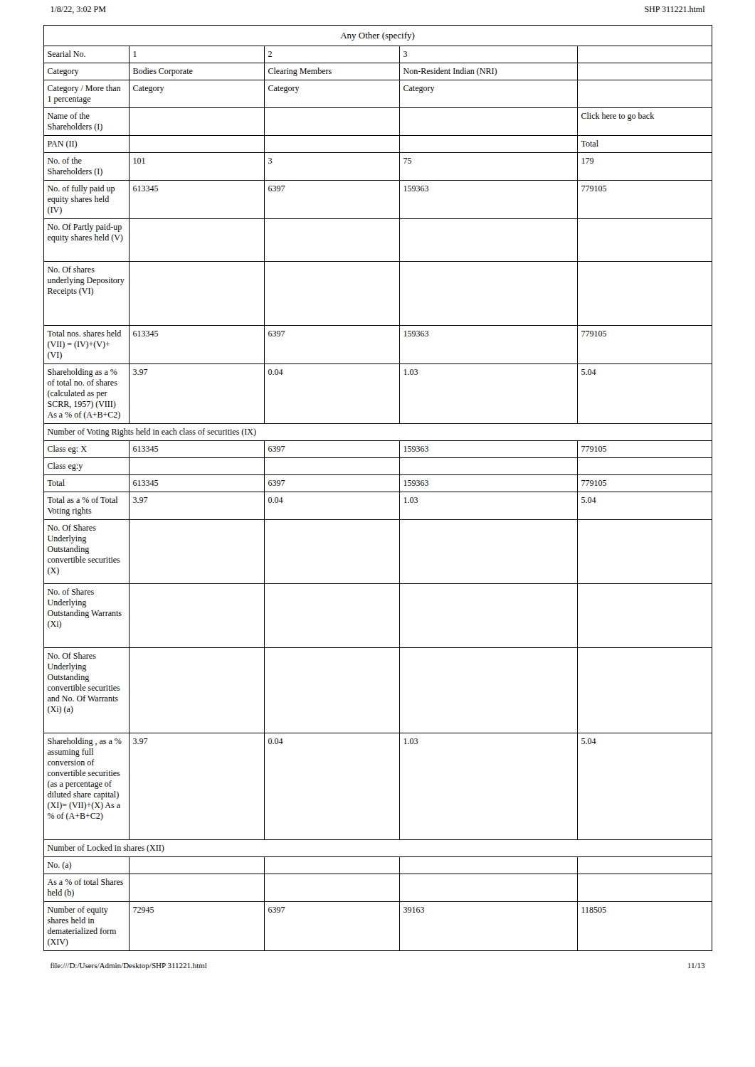1/8/22, 3:02 PM SHP 311221.html
| Any Other (specify) |
| --- |
| Searial No. | 1 | 2 | 3 | |
| Category | Bodies Corporate | Clearing Members | Non-Resident Indian (NRI) | |
| Category / More than 1 percentage | Category | Category | Category | |
| Name of the Shareholders (I) | | | | Click here to go back |
| PAN (II) | | | | Total |
| No. of the Shareholders (I) | 101 | 3 | 75 | 179 |
| No. of fully paid up equity shares held (IV) | 613345 | 6397 | 159363 | 779105 |
| No. Of Partly paid-up equity shares held (V) | | | | |
| No. Of shares underlying Depository Receipts (VI) | | | | |
| Total nos. shares held (VII) = (IV)+(V)+ (VI) | 613345 | 6397 | 159363 | 779105 |
| Shareholding as a % of total no. of shares (calculated as per SCRR, 1957) (VIII) As a % of (A+B+C2) | 3.97 | 0.04 | 1.03 | 5.04 |
| Number of Voting Rights held in each class of securities (IX) |
| Class eg: X | 613345 | 6397 | 159363 | 779105 |
| Class eg:y | | | | |
| Total | 613345 | 6397 | 159363 | 779105 |
| Total as a % of Total Voting rights | 3.97 | 0.04 | 1.03 | 5.04 |
| No. Of Shares Underlying Outstanding convertible securities (X) | | | | |
| No. of Shares Underlying Outstanding Warrants (Xi) | | | | |
| No. Of Shares Underlying Outstanding convertible securities and No. Of Warrants (Xi) (a) | | | | |
| Shareholding , as a % assuming full conversion of convertible securities (as a percentage of diluted share capital) (XI)= (VII)+(X) As a % of (A+B+C2) | 3.97 | 0.04 | 1.03 | 5.04 |
| Number of Locked in shares (XII) |
| No. (a) | | | | |
| As a % of total Shares held (b) | | | | |
| Number of equity shares held in dematerialized form (XIV) | 72945 | 6397 | 39163 | 118505 |
file:///D:/Users/Admin/Desktop/SHP 311221.html 11/13